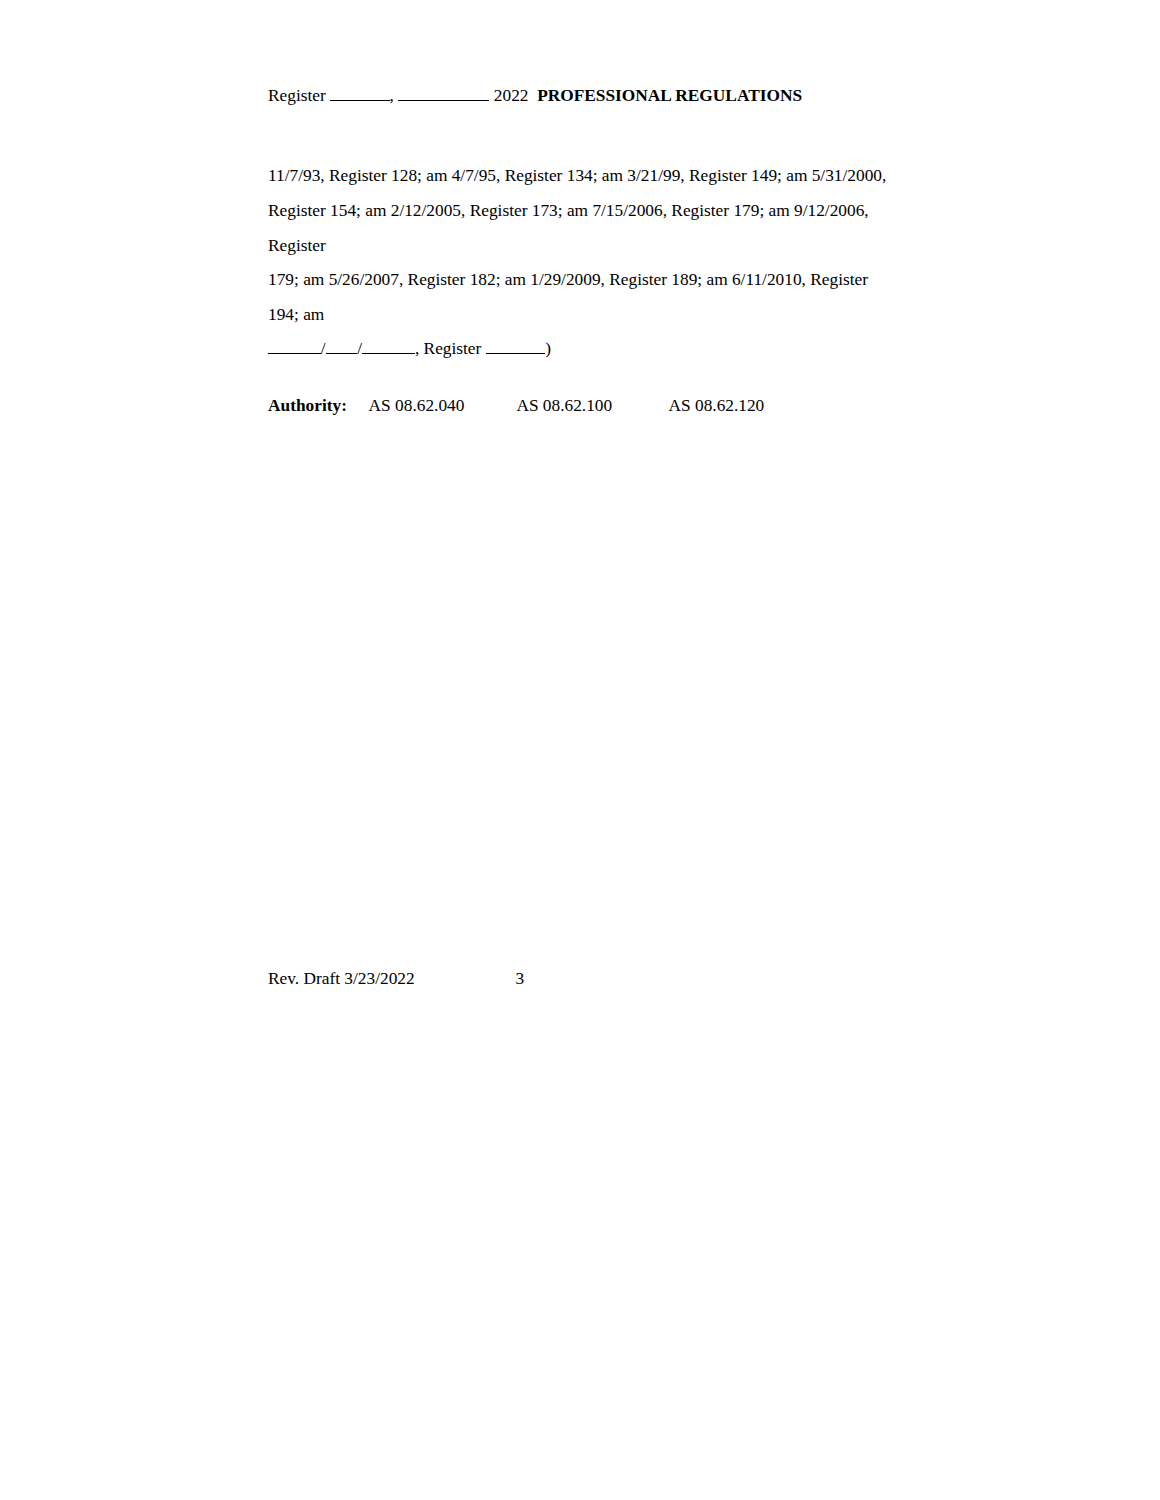Register , 2022 PROFESSIONAL REGULATIONS
11/7/93, Register 128; am 4/7/95, Register 134; am 3/21/99, Register 149; am 5/31/2000,
Register 154; am 2/12/2005, Register 173; am 7/15/2006, Register 179; am 9/12/2006, Register
179; am 5/26/2007, Register 182; am 1/29/2009, Register 189; am 6/11/2010, Register 194; am
/ / , Register )
Authority: AS 08.62.040 AS 08.62.100 AS 08.62.120
Rev. Draft 3/23/2022 3